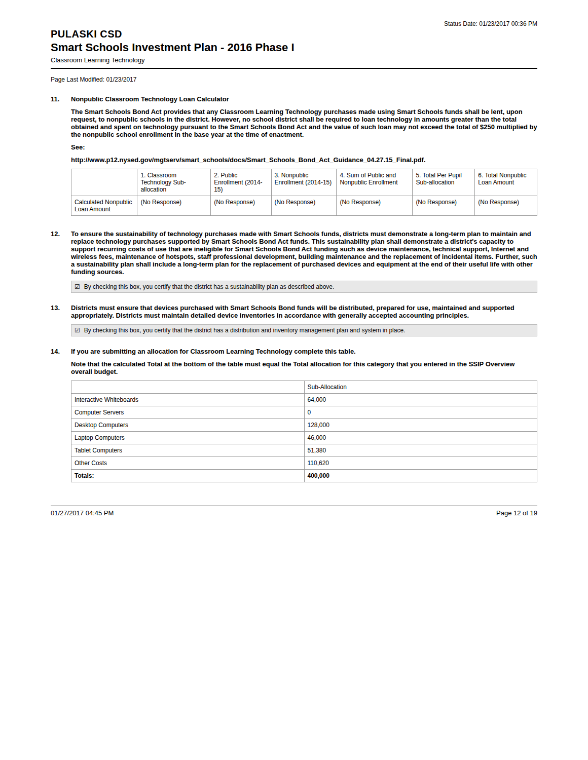Status Date: 01/23/2017 00:36 PM
PULASKI CSD
Smart Schools Investment Plan - 2016 Phase I
Classroom Learning Technology
Page Last Modified: 01/23/2017
11.
Nonpublic Classroom Technology Loan Calculator
The Smart Schools Bond Act provides that any Classroom Learning Technology purchases made using Smart Schools funds shall be lent, upon request, to nonpublic schools in the district. However, no school district shall be required to loan technology in amounts greater than the total obtained and spent on technology pursuant to the Smart Schools Bond Act and the value of such loan may not exceed the total of $250 multiplied by the nonpublic school enrollment in the base year at the time of enactment.
See:
http://www.p12.nysed.gov/mgtserv/smart_schools/docs/Smart_Schools_Bond_Act_Guidance_04.27.15_Final.pdf.
| | 1. Classroom Technology Sub-allocation | 2. Public Enrollment (2014-15) | 3. Nonpublic Enrollment (2014-15) | 4. Sum of Public and Nonpublic Enrollment | 5. Total Per Pupil Sub-allocation | 6. Total Nonpublic Loan Amount |
| --- | --- | --- | --- | --- | --- | --- |
| Calculated Nonpublic Loan Amount | (No Response) | (No Response) | (No Response) | (No Response) | (No Response) | (No Response) |
12.
To ensure the sustainability of technology purchases made with Smart Schools funds, districts must demonstrate a long-term plan to maintain and replace technology purchases supported by Smart Schools Bond Act funds. This sustainability plan shall demonstrate a district's capacity to support recurring costs of use that are ineligible for Smart Schools Bond Act funding such as device maintenance, technical support, Internet and wireless fees, maintenance of hotspots, staff professional development, building maintenance and the replacement of incidental items. Further, such a sustainability plan shall include a long-term plan for the replacement of purchased devices and equipment at the end of their useful life with other funding sources.
☑By checking this box, you certify that the district has a sustainability plan as described above.
13.
Districts must ensure that devices purchased with Smart Schools Bond funds will be distributed, prepared for use, maintained and supported appropriately. Districts must maintain detailed device inventories in accordance with generally accepted accounting principles.
☑By checking this box, you certify that the district has a distribution and inventory management plan and system in place.
14.
If you are submitting an allocation for Classroom Learning Technology complete this table.
Note that the calculated Total at the bottom of the table must equal the Total allocation for this category that you entered in the SSIP Overview overall budget.
| | Sub-Allocation |
| --- | --- |
| Interactive Whiteboards | 64,000 |
| Computer Servers | 0 |
| Desktop Computers | 128,000 |
| Laptop Computers | 46,000 |
| Tablet Computers | 51,380 |
| Other Costs | 110,620 |
| Totals: | 400,000 |
01/27/2017 04:45 PM
Page 12 of 19